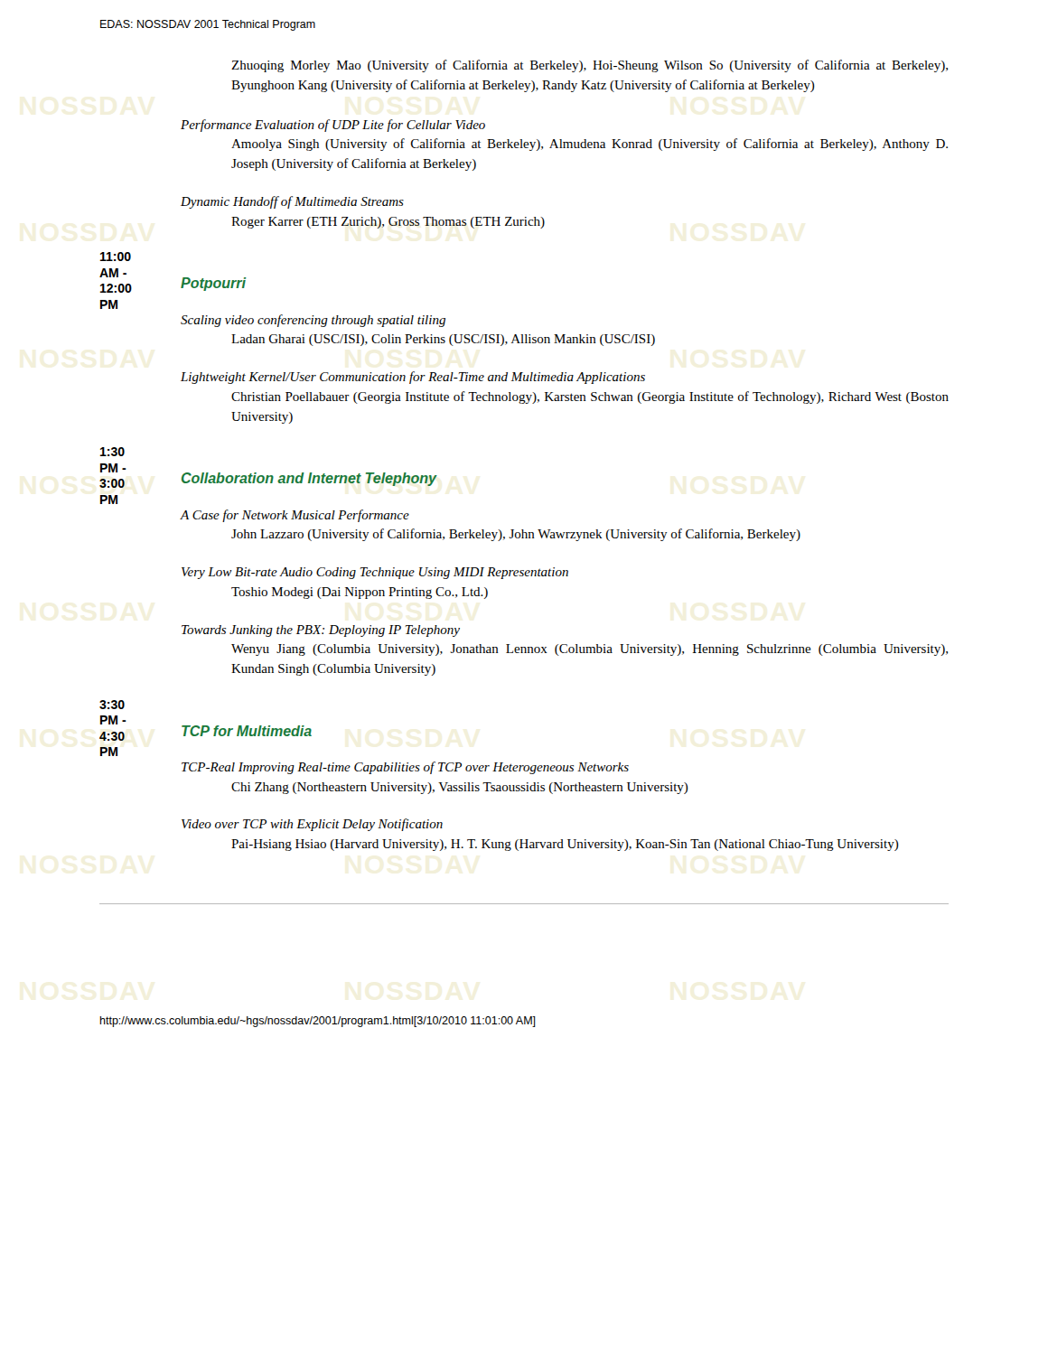NOSSDAV
NOSSDAV
NOSSDAV
NOSSDAV
NOSSDAV
NOSSDAV
NOSSDAV
NOSSDAV
NOSSDAV
NOSSDAV
NOSSDAV
NOSSDAV
NOSSDAV
NOSSDAV
NOSSDAV
NOSSDAV
NOSSDAV
NOSSDAV
NOSSDAV
NOSSDAV
NOSSDAV
NOSSDAV
NOSSDAV
NOSSDAV
NOSSDAV
NOSSDAV
NOSSDAV
EDAS: NOSSDAV 2001 Technical Program
| | Zhuoqing Morley Mao (University of California at Berkeley), Hoi-Sheung Wilson So (University of California at Berkeley), Byunghoon Kang (University of California at Berkeley), Randy Katz (University of California at Berkeley) Performance Evaluation of UDP Lite for Cellular Video Amoolya Singh (University of California at Berkeley), Almudena Konrad (University of California at Berkeley), Anthony D. Joseph (University of California at Berkeley) Dynamic Handoff of Multimedia Streams Roger Karrer (ETH Zurich), Gross Thomas (ETH Zurich) |
| 11:00 AM - 12:00 PM | Potpourri Scaling video conferencing through spatial tiling Ladan Gharai (USC/ISI), Colin Perkins (USC/ISI), Allison Mankin (USC/ISI) Lightweight Kernel/User Communication for Real-Time and Multimedia Applications Christian Poellabauer (Georgia Institute of Technology), Karsten Schwan (Georgia Institute of Technology), Richard West (Boston University) |
| 1:30 PM - 3:00 PM | Collaboration and Internet Telephony A Case for Network Musical Performance John Lazzaro (University of California, Berkeley), John Wawrzynek (University of California, Berkeley) Very Low Bit-rate Audio Coding Technique Using MIDI Representation Toshio Modegi (Dai Nippon Printing Co., Ltd.) Towards Junking the PBX: Deploying IP Telephony Wenyu Jiang (Columbia University), Jonathan Lennox (Columbia University), Henning Schulzrinne (Columbia University), Kundan Singh (Columbia University) |
| 3:30 PM - 4:30 PM | TCP for Multimedia TCP-Real Improving Real-time Capabilities of TCP over Heterogeneous Networks Chi Zhang (Northeastern University), Vassilis Tsaoussidis (Northeastern University) Video over TCP with Explicit Delay Notification Pai-Hsiang Hsiao (Harvard University), H. T. Kung (Harvard University), Koan-Sin Tan (National Chiao-Tung University) |
http://www.cs.columbia.edu/~hgs/nossdav/2001/program1.html[3/10/2010 11:01:00 AM]